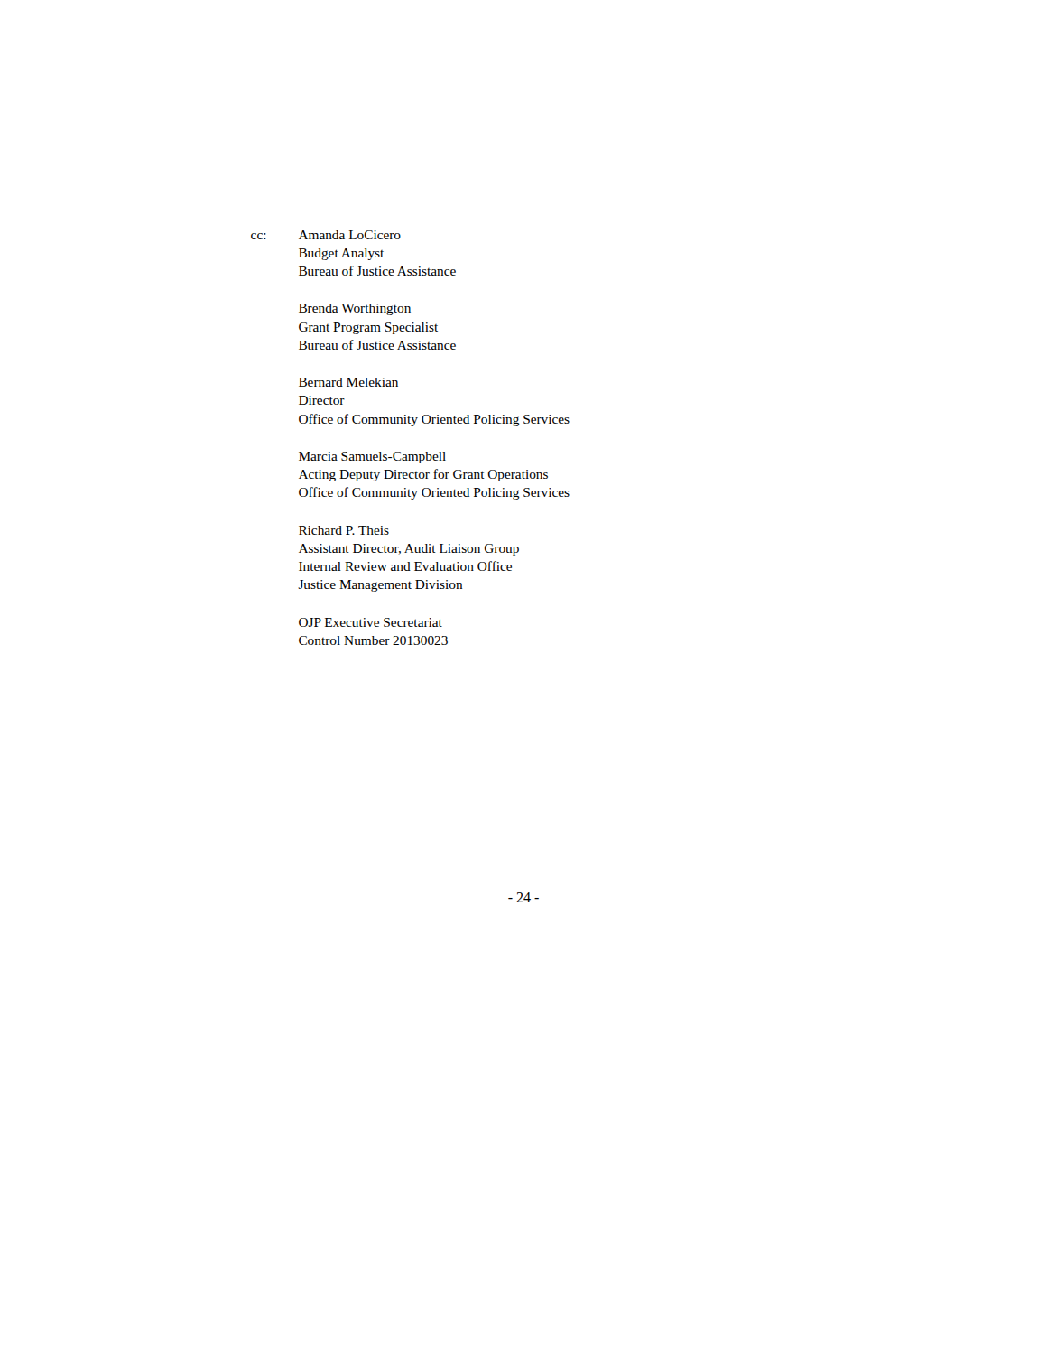cc:
Amanda LoCicero
Budget Analyst
Bureau of Justice Assistance
Brenda Worthington
Grant Program Specialist
Bureau of Justice Assistance
Bernard Melekian
Director
Office of Community Oriented Policing Services
Marcia Samuels-Campbell
Acting Deputy Director for Grant Operations
Office of Community Oriented Policing Services
Richard P. Theis
Assistant Director, Audit Liaison Group
Internal Review and Evaluation Office
Justice Management Division
OJP Executive Secretariat
Control Number 20130023
- 24 -